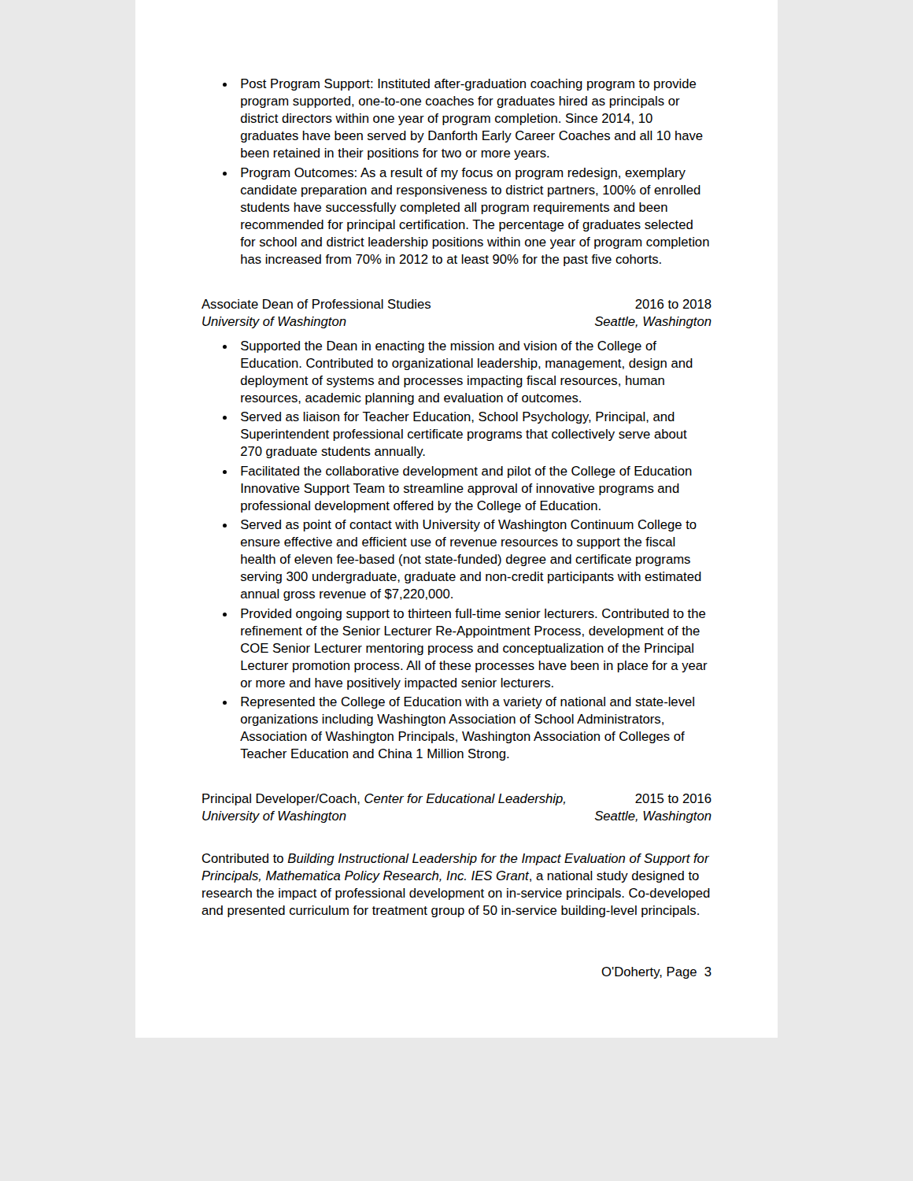Post Program Support: Instituted after-graduation coaching program to provide program supported, one-to-one coaches for graduates hired as principals or district directors within one year of program completion. Since 2014, 10 graduates have been served by Danforth Early Career Coaches and all 10 have been retained in their positions for two or more years.
Program Outcomes: As a result of my focus on program redesign, exemplary candidate preparation and responsiveness to district partners, 100% of enrolled students have successfully completed all program requirements and been recommended for principal certification. The percentage of graduates selected for school and district leadership positions within one year of program completion has increased from 70% in 2012 to at least 90% for the past five cohorts.
Associate Dean of Professional Studies University of Washington
2016 to 2018 Seattle, Washington
Supported the Dean in enacting the mission and vision of the College of Education. Contributed to organizational leadership, management, design and deployment of systems and processes impacting fiscal resources, human resources, academic planning and evaluation of outcomes.
Served as liaison for Teacher Education, School Psychology, Principal, and Superintendent professional certificate programs that collectively serve about 270 graduate students annually.
Facilitated the collaborative development and pilot of the College of Education Innovative Support Team to streamline approval of innovative programs and professional development offered by the College of Education.
Served as point of contact with University of Washington Continuum College to ensure effective and efficient use of revenue resources to support the fiscal health of eleven fee-based (not state-funded) degree and certificate programs serving 300 undergraduate, graduate and non-credit participants with estimated annual gross revenue of $7,220,000.
Provided ongoing support to thirteen full-time senior lecturers. Contributed to the refinement of the Senior Lecturer Re-Appointment Process, development of the COE Senior Lecturer mentoring process and conceptualization of the Principal Lecturer promotion process. All of these processes have been in place for a year or more and have positively impacted senior lecturers.
Represented the College of Education with a variety of national and state-level organizations including Washington Association of School Administrators, Association of Washington Principals, Washington Association of Colleges of Teacher Education and China 1 Million Strong.
Principal Developer/Coach, Center for Educational Leadership, University of Washington
2015 to 2016 Seattle, Washington
Contributed to Building Instructional Leadership for the Impact Evaluation of Support for Principals, Mathematica Policy Research, Inc. IES Grant, a national study designed to research the impact of professional development on in-service principals. Co-developed and presented curriculum for treatment group of 50 in-service building-level principals.
O'Doherty, Page 3